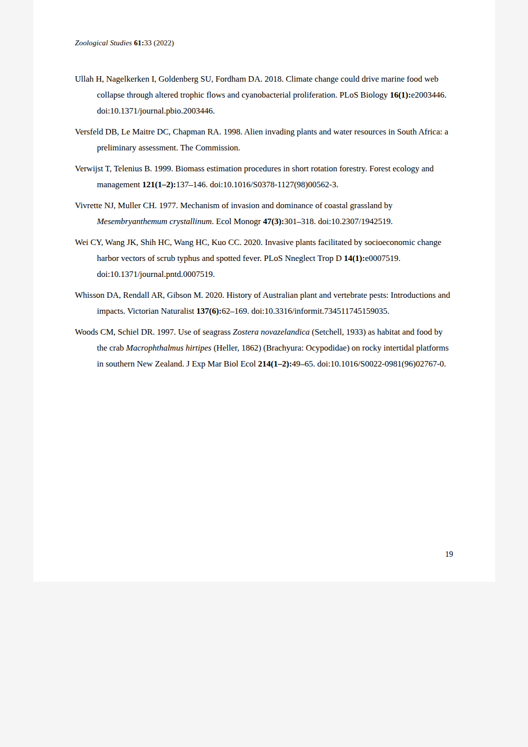Zoological Studies 61: 33 (2022)
Ullah H, Nagelkerken I, Goldenberg SU, Fordham DA. 2018. Climate change could drive marine food web collapse through altered trophic flows and cyanobacterial proliferation. PLoS Biology 16(1): e2003446. doi:10.1371/journal.pbio.2003446.
Versfeld DB, Le Maitre DC, Chapman RA. 1998. Alien invading plants and water resources in South Africa: a preliminary assessment. The Commission.
Verwijst T, Telenius B. 1999. Biomass estimation procedures in short rotation forestry. Forest ecology and management 121(1–2): 137–146. doi:10.1016/S0378-1127(98)00562-3.
Vivrette NJ, Muller CH. 1977. Mechanism of invasion and dominance of coastal grassland by Mesembryanthemum crystallinum. Ecol Monogr 47(3): 301–318. doi:10.2307/1942519.
Wei CY, Wang JK, Shih HC, Wang HC, Kuo CC. 2020. Invasive plants facilitated by socioeconomic change harbor vectors of scrub typhus and spotted fever. PLoS Nneglect Trop D 14(1): e0007519. doi:10.1371/journal.pntd.0007519.
Whisson DA, Rendall AR, Gibson M. 2020. History of Australian plant and vertebrate pests: Introductions and impacts. Victorian Naturalist 137(6): 62–169. doi:10.3316/informit.734511745159035.
Woods CM, Schiel DR. 1997. Use of seagrass Zostera novazelandica (Setchell, 1933) as habitat and food by the crab Macrophthalmus hirtipes (Heller, 1862) (Brachyura: Ocypodidae) on rocky intertidal platforms in southern New Zealand. J Exp Mar Biol Ecol 214(1–2): 49–65. doi:10.1016/S0022-0981(96)02767-0.
19